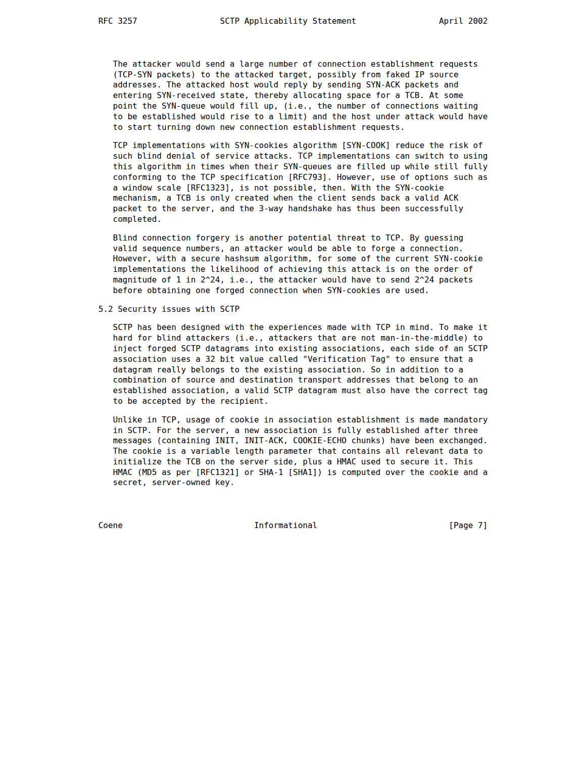RFC 3257 SCTP Applicability Statement April 2002
The attacker would send a large number of connection establishment requests (TCP-SYN packets) to the attacked target, possibly from faked IP source addresses. The attacked host would reply by sending SYN-ACK packets and entering SYN-received state, thereby allocating space for a TCB. At some point the SYN-queue would fill up, (i.e., the number of connections waiting to be established would rise to a limit) and the host under attack would have to start turning down new connection establishment requests.
TCP implementations with SYN-cookies algorithm [SYN-COOK] reduce the risk of such blind denial of service attacks. TCP implementations can switch to using this algorithm in times when their SYN-queues are filled up while still fully conforming to the TCP specification [RFC793]. However, use of options such as a window scale [RFC1323], is not possible, then. With the SYN-cookie mechanism, a TCB is only created when the client sends back a valid ACK packet to the server, and the 3-way handshake has thus been successfully completed.
Blind connection forgery is another potential threat to TCP. By guessing valid sequence numbers, an attacker would be able to forge a connection. However, with a secure hashsum algorithm, for some of the current SYN-cookie implementations the likelihood of achieving this attack is on the order of magnitude of 1 in 2^24, i.e., the attacker would have to send 2^24 packets before obtaining one forged connection when SYN-cookies are used.
5.2 Security issues with SCTP
SCTP has been designed with the experiences made with TCP in mind. To make it hard for blind attackers (i.e., attackers that are not man-in-the-middle) to inject forged SCTP datagrams into existing associations, each side of an SCTP association uses a 32 bit value called "Verification Tag" to ensure that a datagram really belongs to the existing association. So in addition to a combination of source and destination transport addresses that belong to an established association, a valid SCTP datagram must also have the correct tag to be accepted by the recipient.
Unlike in TCP, usage of cookie in association establishment is made mandatory in SCTP. For the server, a new association is fully established after three messages (containing INIT, INIT-ACK, COOKIE-ECHO chunks) have been exchanged. The cookie is a variable length parameter that contains all relevant data to initialize the TCB on the server side, plus a HMAC used to secure it. This HMAC (MD5 as per [RFC1321] or SHA-1 [SHA1]) is computed over the cookie and a secret, server-owned key.
Coene Informational [Page 7]